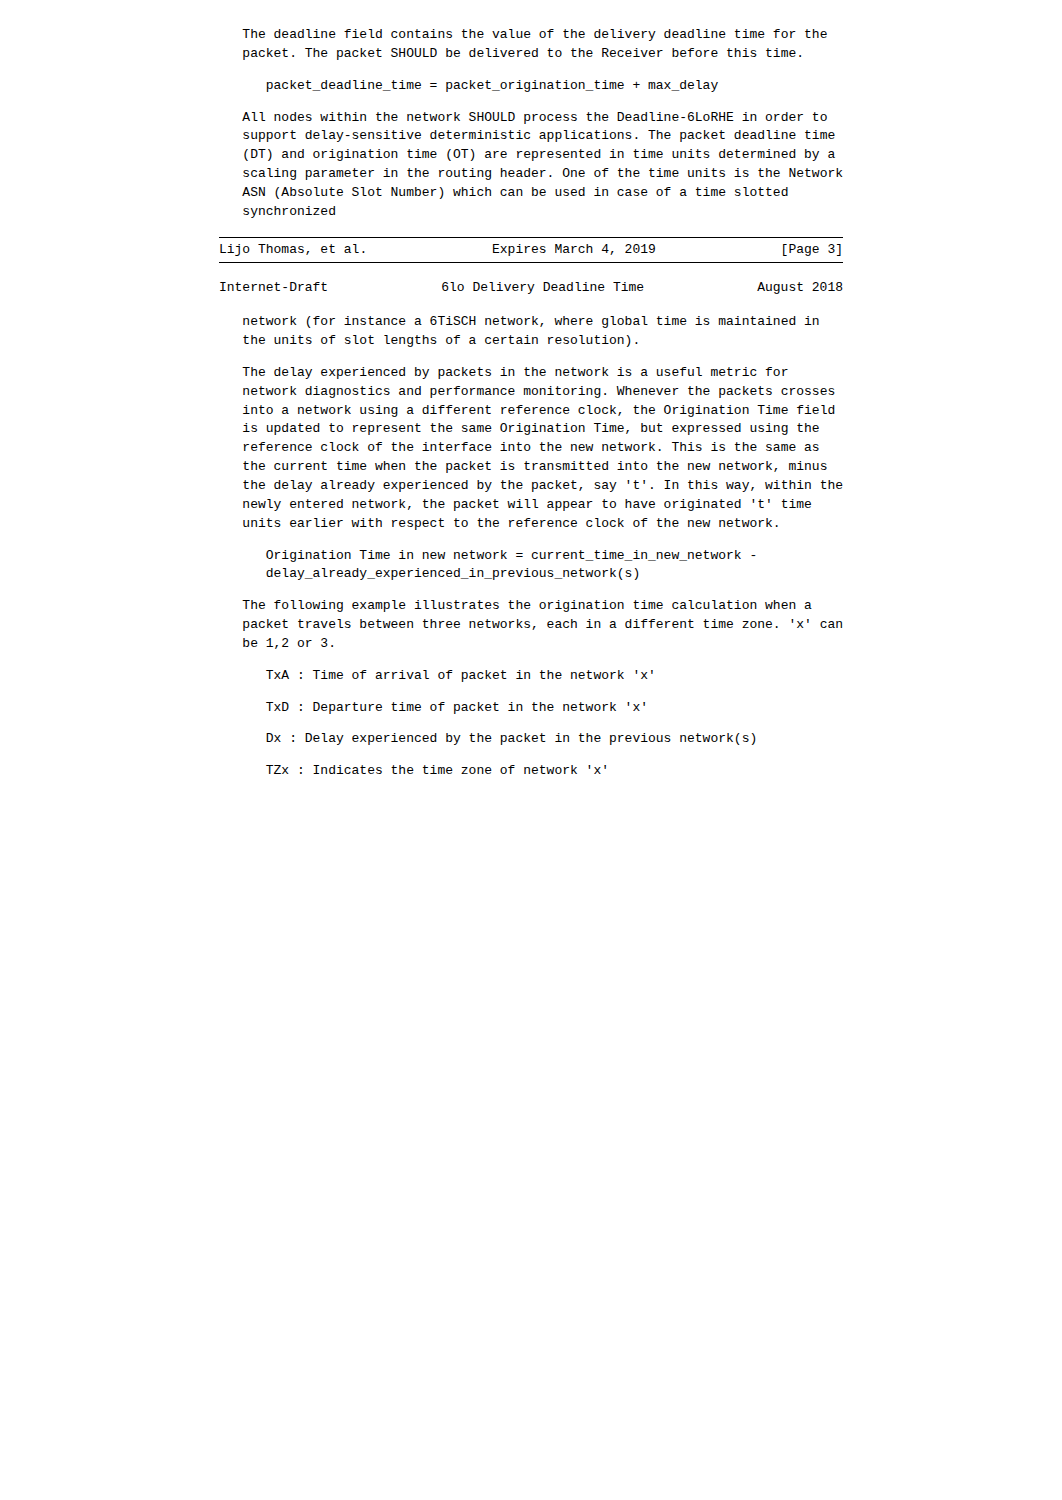The deadline field contains the value of the delivery deadline time for the packet. The packet SHOULD be delivered to the Receiver before this time.
packet_deadline_time = packet_origination_time + max_delay
All nodes within the network SHOULD process the Deadline-6LoRHE in order to support delay-sensitive deterministic applications. The packet deadline time (DT) and origination time (OT) are represented in time units determined by a scaling parameter in the routing header. One of the time units is the Network ASN (Absolute Slot Number) which can be used in case of a time slotted synchronized
Lijo Thomas, et al. Expires March 4, 2019 [Page 3]
Internet-Draft 6lo Delivery Deadline Time August 2018
network (for instance a 6TiSCH network, where global time is maintained in the units of slot lengths of a certain resolution).
The delay experienced by packets in the network is a useful metric for network diagnostics and performance monitoring. Whenever the packets crosses into a network using a different reference clock, the Origination Time field is updated to represent the same Origination Time, but expressed using the reference clock of the interface into the new network. This is the same as the current time when the packet is transmitted into the new network, minus the delay already experienced by the packet, say 't'. In this way, within the newly entered network, the packet will appear to have originated 't' time units earlier with respect to the reference clock of the new network.
Origination Time in new network = current_time_in_new_network - delay_already_experienced_in_previous_network(s)
The following example illustrates the origination time calculation when a packet travels between three networks, each in a different time zone. 'x' can be 1,2 or 3.
TxA : Time of arrival of packet in the network 'x'
TxD : Departure time of packet in the network 'x'
Dx : Delay experienced by the packet in the previous network(s)
TZx : Indicates the time zone of network 'x'